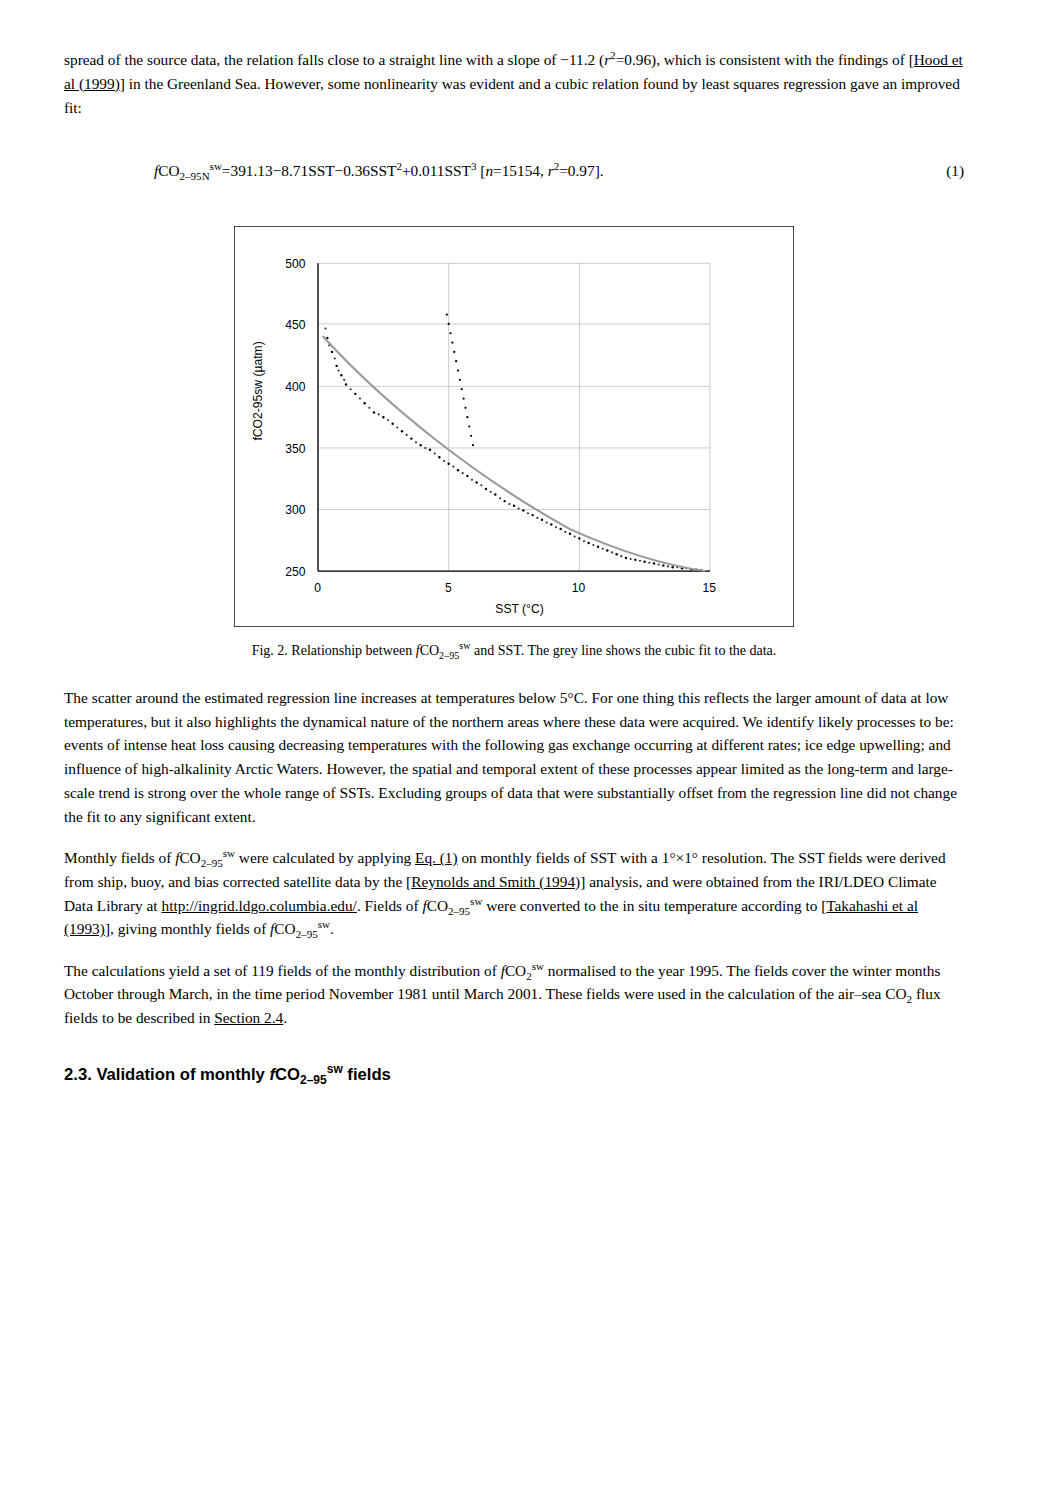spread of the source data, the relation falls close to a straight line with a slope of −11.2 (r2=0.96), which is consistent with the findings of [Hood et al (1999)] in the Greenland Sea. However, some nonlinearity was evident and a cubic relation found by least squares regression gave an improved fit:
f CO2–95Nsw=391.13−8.71SST−0.36SST2+0.011SST3 [n=15154, r2=0.97]. (1)
Fig. 2. Relationship between f CO2–95sw and SST. The grey line shows the cubic fit to the data.
The scatter around the estimated regression line increases at temperatures below 5°C. For one thing this reflects the larger amount of data at low temperatures, but it also highlights the dynamical nature of the northern areas where these data were acquired. We identify likely processes to be: events of intense heat loss causing decreasing temperatures with the following gas exchange occurring at different rates; ice edge upwelling; and influence of high-alkalinity Arctic Waters. However, the spatial and temporal extent of these processes appear limited as the long-term and large-scale trend is strong over the whole range of SSTs. Excluding groups of data that were substantially offset from the regression line did not change the fit to any significant extent.
Monthly fields of f CO2–95sw were calculated by applying Eq. (1) on monthly fields of SST with a 1°×1° resolution. The SST fields were derived from ship, buoy, and bias corrected satellite data by the [Reynolds and Smith (1994)] analysis, and were obtained from the IRI/LDEO Climate Data Library at http://ingrid.ldgo.columbia.edu/. Fields of f CO2–95sw were converted to the in situ temperature according to [Takahashi et al (1993)], giving monthly fields of f CO2–95sw.
The calculations yield a set of 119 fields of the monthly distribution of f CO2sw normalised to the year 1995. The fields cover the winter months October through March, in the time period November 1981 until March 2001. These fields were used in the calculation of the air–sea CO2 flux fields to be described in Section 2.4.
2.3. Validation of monthly f CO2–95sw fields